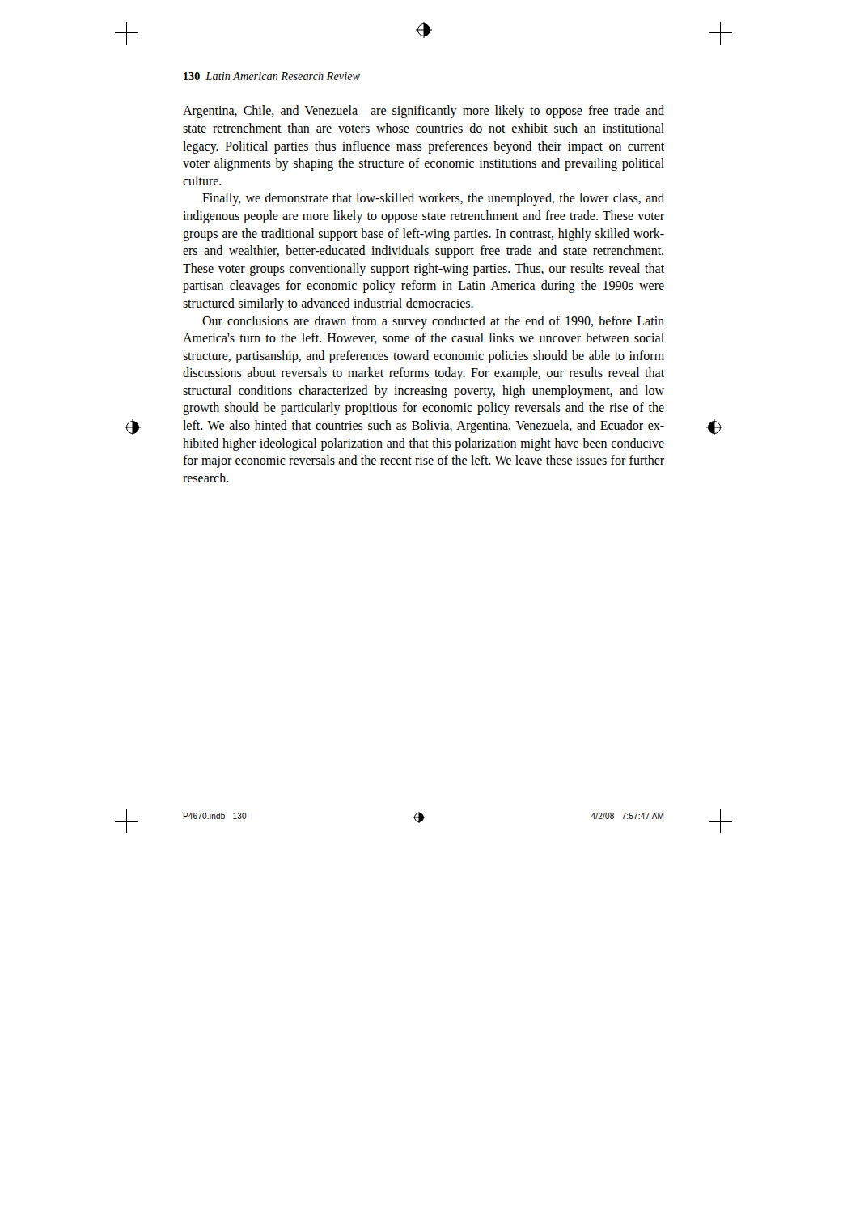130 Latin American Research Review
Argentina, Chile, and Venezuela—are significantly more likely to oppose free trade and state retrenchment than are voters whose countries do not exhibit such an institutional legacy. Political parties thus influence mass preferences beyond their impact on current voter alignments by shaping the structure of economic institutions and prevailing political culture.
Finally, we demonstrate that low-skilled workers, the unemployed, the lower class, and indigenous people are more likely to oppose state retrenchment and free trade. These voter groups are the traditional support base of left-wing parties. In contrast, highly skilled workers and wealthier, better-educated individuals support free trade and state retrenchment. These voter groups conventionally support right-wing parties. Thus, our results reveal that partisan cleavages for economic policy reform in Latin America during the 1990s were structured similarly to advanced industrial democracies.
Our conclusions are drawn from a survey conducted at the end of 1990, before Latin America's turn to the left. However, some of the casual links we uncover between social structure, partisanship, and preferences toward economic policies should be able to inform discussions about reversals to market reforms today. For example, our results reveal that structural conditions characterized by increasing poverty, high unemployment, and low growth should be particularly propitious for economic policy reversals and the rise of the left. We also hinted that countries such as Bolivia, Argentina, Venezuela, and Ecuador exhibited higher ideological polarization and that this polarization might have been conducive for major economic reversals and the recent rise of the left. We leave these issues for further research.
P4670.indb 130 4/2/08 7:57:47 AM